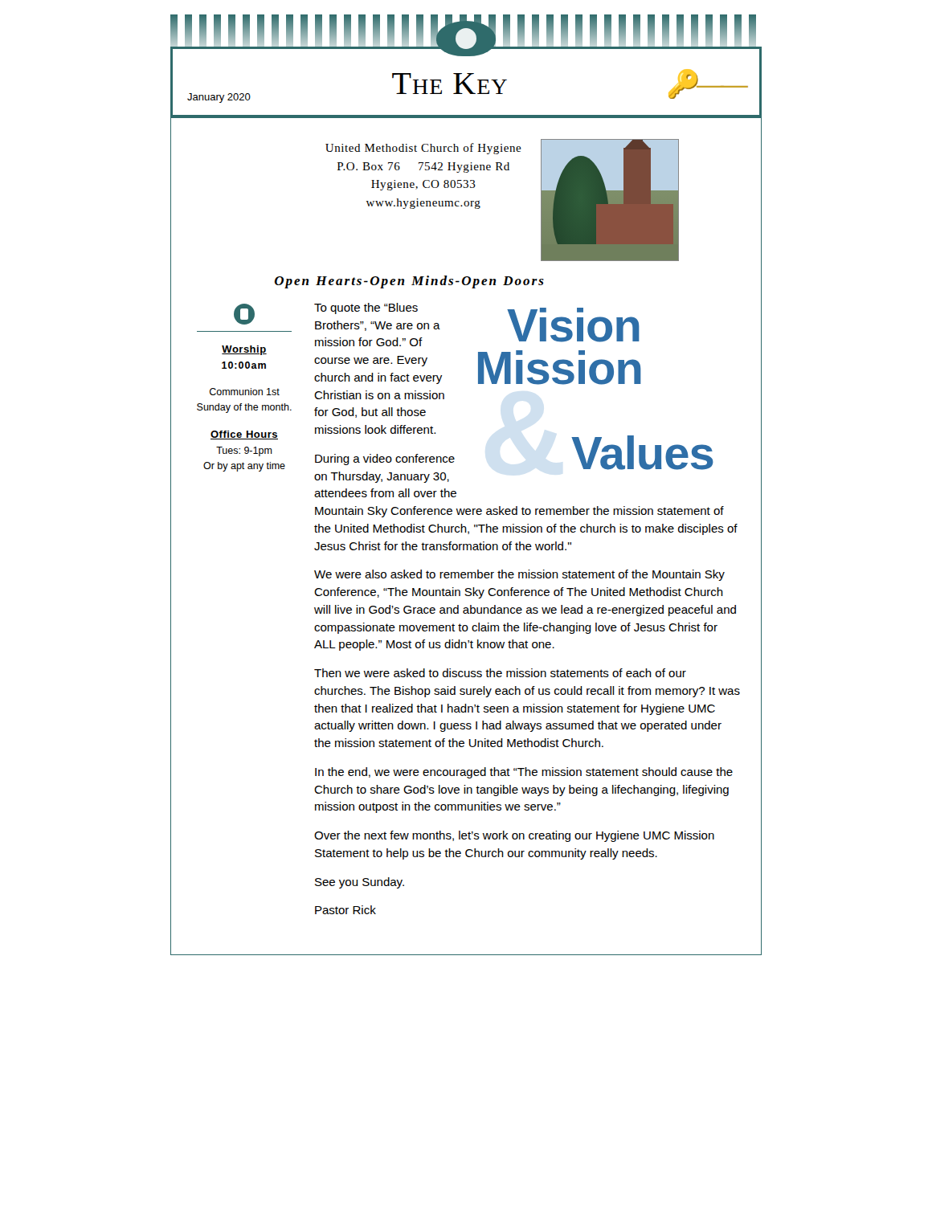January 2020
The Key
🔑——
United Methodist Church of Hygiene
P.O. Box 76 7542 Hygiene Rd
Hygiene, CO 80533
www.hygieneumc.org
Open Hearts-Open Minds-Open Doors
Worship
10:00am
Communion 1st Sunday of the month.
Office Hours
Tues: 9-1pm
Or by apt any time
Vision
Mission
&
Values
To quote the “Blues Brothers”, “We are on a mission for God.” Of course we are. Every church and in fact every Christian is on a mission for God, but all those missions look different.
During a video conference on Thursday, January 30, attendees from all over the Mountain Sky Conference were asked to remember the mission statement of the United Methodist Church, "The mission of the church is to make disciples of Jesus Christ for the transformation of the world."
We were also asked to remember the mission statement of the Mountain Sky Conference, “The Mountain Sky Conference of The United Methodist Church will live in God’s Grace and abundance as we lead a re-energized peaceful and compassionate movement to claim the life-changing love of Jesus Christ for ALL people.” Most of us didn’t know that one.
Then we were asked to discuss the mission statements of each of our churches. The Bishop said surely each of us could recall it from memory? It was then that I realized that I hadn’t seen a mission statement for Hygiene UMC actually written down. I guess I had always assumed that we operated under the mission statement of the United Methodist Church.
In the end, we were encouraged that “The mission statement should cause the Church to share God’s love in tangible ways by being a lifechanging, lifegiving mission outpost in the communities we serve.”
Over the next few months, let’s work on creating our Hygiene UMC Mission Statement to help us be the Church our community really needs.
See you Sunday.
Pastor Rick